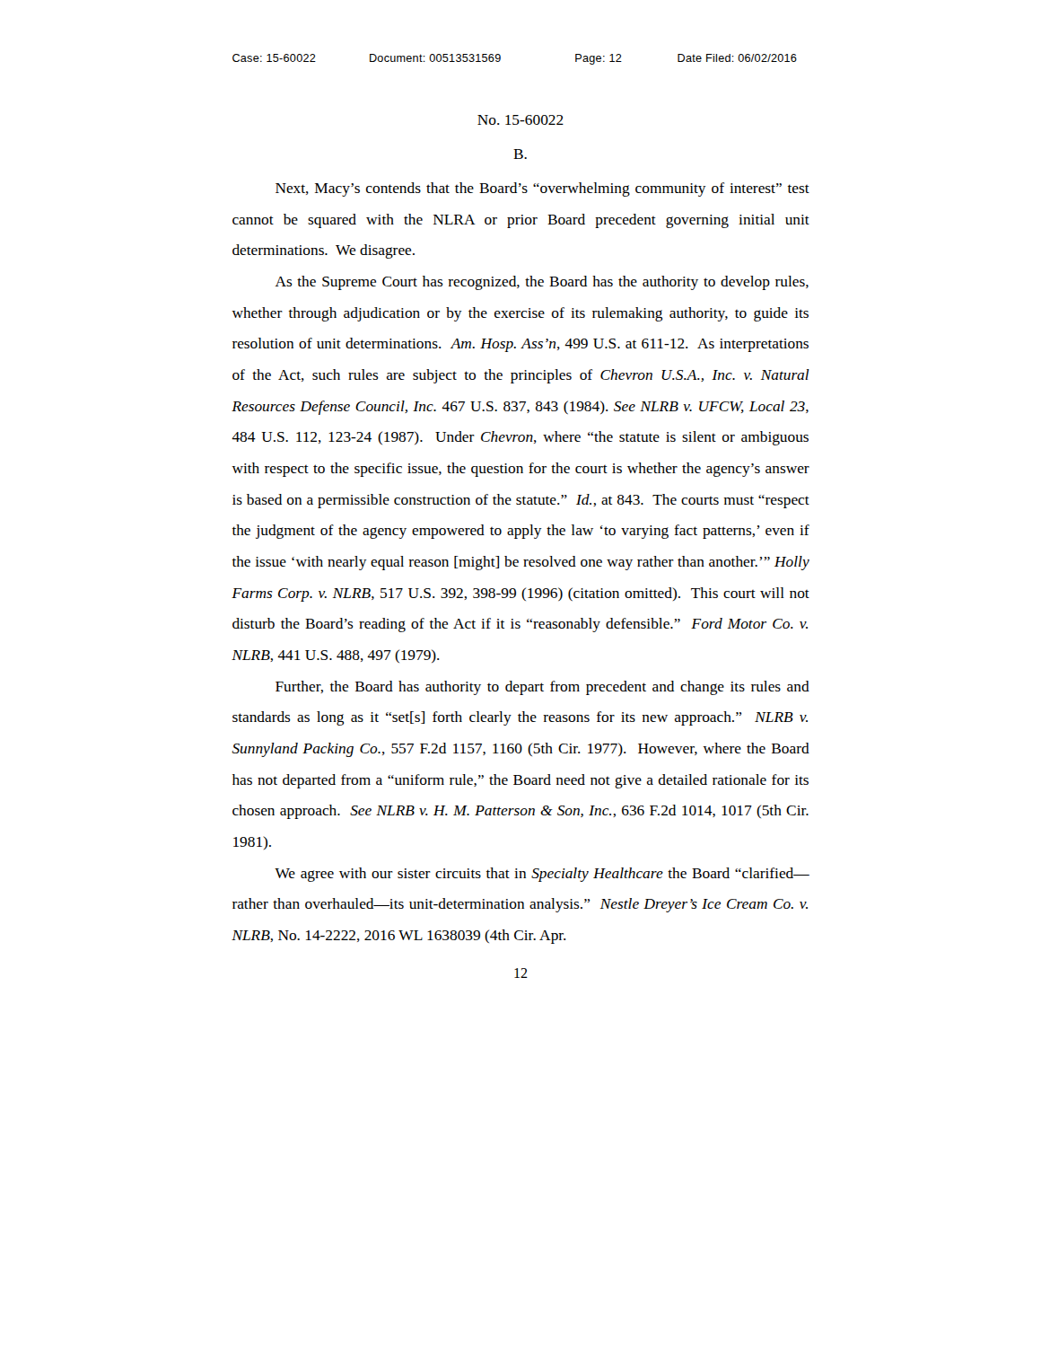Case: 15-60022 Document: 00513531569 Page: 12 Date Filed: 06/02/2016
No. 15-60022
B.
Next, Macy’s contends that the Board’s “overwhelming community of interest” test cannot be squared with the NLRA or prior Board precedent governing initial unit determinations. We disagree.
As the Supreme Court has recognized, the Board has the authority to develop rules, whether through adjudication or by the exercise of its rulemaking authority, to guide its resolution of unit determinations. Am. Hosp. Ass’n, 499 U.S. at 611-12. As interpretations of the Act, such rules are subject to the principles of Chevron U.S.A., Inc. v. Natural Resources Defense Council, Inc. 467 U.S. 837, 843 (1984). See NLRB v. UFCW, Local 23, 484 U.S. 112, 123-24 (1987). Under Chevron, where “the statute is silent or ambiguous with respect to the specific issue, the question for the court is whether the agency’s answer is based on a permissible construction of the statute.” Id., at 843. The courts must “respect the judgment of the agency empowered to apply the law ‘to varying fact patterns,’ even if the issue ‘with nearly equal reason [might] be resolved one way rather than another.’” Holly Farms Corp. v. NLRB, 517 U.S. 392, 398-99 (1996) (citation omitted). This court will not disturb the Board’s reading of the Act if it is “reasonably defensible.” Ford Motor Co. v. NLRB, 441 U.S. 488, 497 (1979).
Further, the Board has authority to depart from precedent and change its rules and standards as long as it “set[s] forth clearly the reasons for its new approach.” NLRB v. Sunnyland Packing Co., 557 F.2d 1157, 1160 (5th Cir. 1977). However, where the Board has not departed from a “uniform rule,” the Board need not give a detailed rationale for its chosen approach. See NLRB v. H. M. Patterson & Son, Inc., 636 F.2d 1014, 1017 (5th Cir. 1981).
We agree with our sister circuits that in Specialty Healthcare the Board “clarified—rather than overhauled—its unit-determination analysis.” Nestle Dreyer’s Ice Cream Co. v. NLRB, No. 14-2222, 2016 WL 1638039 (4th Cir. Apr.
12